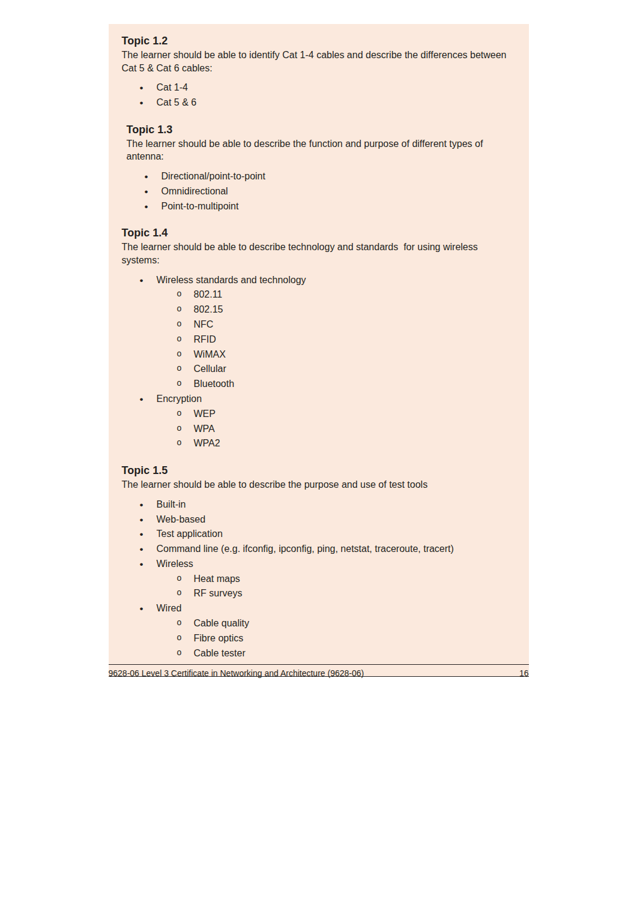Topic 1.2
The learner should be able to identify Cat 1-4 cables and describe the differences between Cat 5 & Cat 6 cables:
Cat 1-4
Cat 5 & 6
Topic 1.3
The learner should be able to describe the function and purpose of different types of antenna:
Directional/point-to-point
Omnidirectional
Point-to-multipoint
Topic 1.4
The learner should be able to describe technology and standards for using wireless systems:
Wireless standards and technology
802.11
802.15
NFC
RFID
WiMAX
Cellular
Bluetooth
Encryption
WEP
WPA
WPA2
Topic 1.5
The learner should be able to describe the purpose and use of test tools
Built-in
Web-based
Test application
Command line (e.g. ifconfig, ipconfig, ping, netstat, traceroute, tracert)
Wireless
Heat maps
RF surveys
Wired
Cable quality
Fibre optics
Cable tester
9628-06 Level 3 Certificate in Networking and Architecture (9628-06) 16